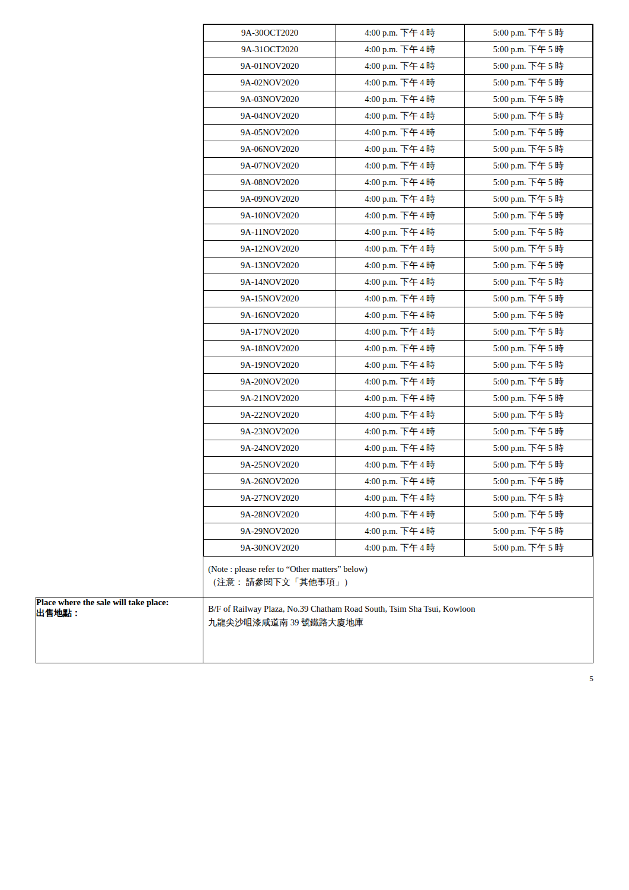| | / 9A-30OCT2020 / 4:00 p.m. 下午 4 時 / 5:00 p.m. 下午 5 時 / / 9A-31OCT2020 / 4:00 p.m. 下午 4 時 / 5:00 p.m. 下午 5 時 / / 9A-01NOV2020 / 4:00 p.m. 下午 4 時 / 5:00 p.m. 下午 5 時 / / 9A-02NOV2020 / 4:00 p.m. 下午 4 時 / 5:00 p.m. 下午 5 時 / / 9A-03NOV2020 / 4:00 p.m. 下午 4 時 / 5:00 p.m. 下午 5 時 / / 9A-04NOV2020 / 4:00 p.m. 下午 4 時 / 5:00 p.m. 下午 5 時 / / 9A-05NOV2020 / 4:00 p.m. 下午 4 時 / 5:00 p.m. 下午 5 時 / / 9A-06NOV2020 / 4:00 p.m. 下午 4 時 / 5:00 p.m. 下午 5 時 / / 9A-07NOV2020 / 4:00 p.m. 下午 4 時 / 5:00 p.m. 下午 5 時 / / 9A-08NOV2020 / 4:00 p.m. 下午 4 時 / 5:00 p.m. 下午 5 時 / / 9A-09NOV2020 / 4:00 p.m. 下午 4 時 / 5:00 p.m. 下午 5 時 / / 9A-10NOV2020 / 4:00 p.m. 下午 4 時 / 5:00 p.m. 下午 5 時 / / 9A-11NOV2020 / 4:00 p.m. 下午 4 時 / 5:00 p.m. 下午 5 時 / / 9A-12NOV2020 / 4:00 p.m. 下午 4 時 / 5:00 p.m. 下午 5 時 / / 9A-13NOV2020 / 4:00 p.m. 下午 4 時 / 5:00 p.m. 下午 5 時 / / 9A-14NOV2020 / 4:00 p.m. 下午 4 時 / 5:00 p.m. 下午 5 時 / / 9A-15NOV2020 / 4:00 p.m. 下午 4 時 / 5:00 p.m. 下午 5 時 / / 9A-16NOV2020 / 4:00 p.m. 下午 4 時 / 5:00 p.m. 下午 5 時 / / 9A-17NOV2020 / 4:00 p.m. 下午 4 時 / 5:00 p.m. 下午 5 時 / / 9A-18NOV2020 / 4:00 p.m. 下午 4 時 / 5:00 p.m. 下午 5 時 / / 9A-19NOV2020 / 4:00 p.m. 下午 4 時 / 5:00 p.m. 下午 5 時 / / 9A-20NOV2020 / 4:00 p.m. 下午 4 時 / 5:00 p.m. 下午 5 時 / / 9A-21NOV2020 / 4:00 p.m. 下午 4 時 / 5:00 p.m. 下午 5 時 / / 9A-22NOV2020 / 4:00 p.m. 下午 4 時 / 5:00 p.m. 下午 5 時 / / 9A-23NOV2020 / 4:00 p.m. 下午 4 時 / 5:00 p.m. 下午 5 時 / / 9A-24NOV2020 / 4:00 p.m. 下午 4 時 / 5:00 p.m. 下午 5 時 / / 9A-25NOV2020 / 4:00 p.m. 下午 4 時 / 5:00 p.m. 下午 5 時 / / 9A-26NOV2020 / 4:00 p.m. 下午 4 時 / 5:00 p.m. 下午 5 時 / / 9A-27NOV2020 / 4:00 p.m. 下午 4 時 / 5:00 p.m. 下午 5 時 / / 9A-28NOV2020 / 4:00 p.m. 下午 4 時 / 5:00 p.m. 下午 5 時 / / 9A-29NOV2020 / 4:00 p.m. 下午 4 時 / 5:00 p.m. 下午 5 時 / / 9A-30NOV2020 / 4:00 p.m. 下午 4 時 / 5:00 p.m. 下午 5 時 / (Note : please refer to “Other matters” below) （注意： 請參閱下文「其他事項」） |
| Place where the sale will take place: 出售地點： | B/F of Railway Plaza, No.39 Chatham Road South, Tsim Sha Tsui, Kowloon 九龍尖沙咀漆咸道南 39 號鐵路大廈地庫 |
5